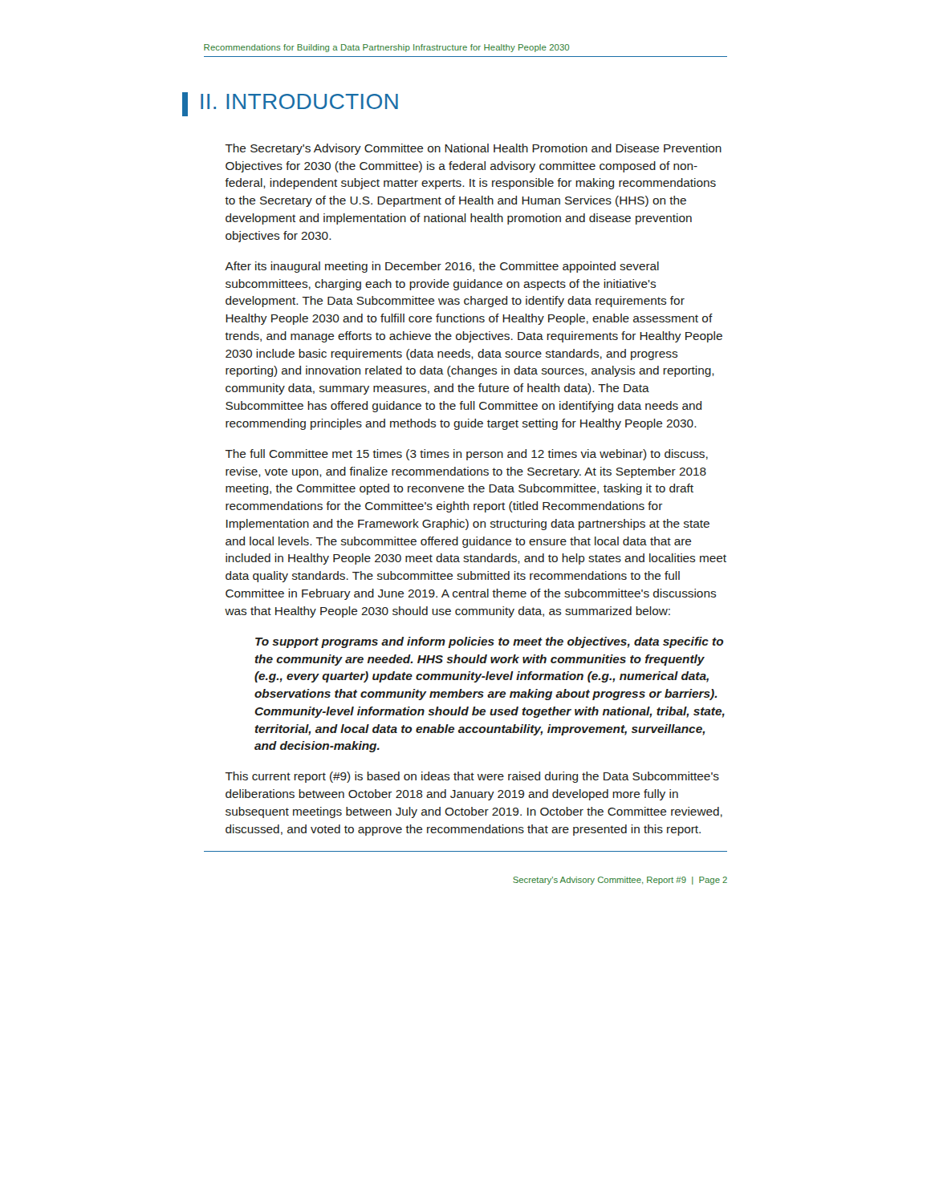Recommendations for Building a Data Partnership Infrastructure for Healthy People 2030
II. INTRODUCTION
The Secretary's Advisory Committee on National Health Promotion and Disease Prevention Objectives for 2030 (the Committee) is a federal advisory committee composed of non-federal, independent subject matter experts. It is responsible for making recommendations to the Secretary of the U.S. Department of Health and Human Services (HHS) on the development and implementation of national health promotion and disease prevention objectives for 2030.
After its inaugural meeting in December 2016, the Committee appointed several subcommittees, charging each to provide guidance on aspects of the initiative's development. The Data Subcommittee was charged to identify data requirements for Healthy People 2030 and to fulfill core functions of Healthy People, enable assessment of trends, and manage efforts to achieve the objectives. Data requirements for Healthy People 2030 include basic requirements (data needs, data source standards, and progress reporting) and innovation related to data (changes in data sources, analysis and reporting, community data, summary measures, and the future of health data). The Data Subcommittee has offered guidance to the full Committee on identifying data needs and recommending principles and methods to guide target setting for Healthy People 2030.
The full Committee met 15 times (3 times in person and 12 times via webinar) to discuss, revise, vote upon, and finalize recommendations to the Secretary. At its September 2018 meeting, the Committee opted to reconvene the Data Subcommittee, tasking it to draft recommendations for the Committee's eighth report (titled Recommendations for Implementation and the Framework Graphic) on structuring data partnerships at the state and local levels. The subcommittee offered guidance to ensure that local data that are included in Healthy People 2030 meet data standards, and to help states and localities meet data quality standards. The subcommittee submitted its recommendations to the full Committee in February and June 2019. A central theme of the subcommittee's discussions was that Healthy People 2030 should use community data, as summarized below:
To support programs and inform policies to meet the objectives, data specific to the community are needed. HHS should work with communities to frequently (e.g., every quarter) update community-level information (e.g., numerical data, observations that community members are making about progress or barriers). Community-level information should be used together with national, tribal, state, territorial, and local data to enable accountability, improvement, surveillance, and decision-making.
This current report (#9) is based on ideas that were raised during the Data Subcommittee's deliberations between October 2018 and January 2019 and developed more fully in subsequent meetings between July and October 2019. In October the Committee reviewed, discussed, and voted to approve the recommendations that are presented in this report.
Secretary's Advisory Committee, Report #9 | Page 2